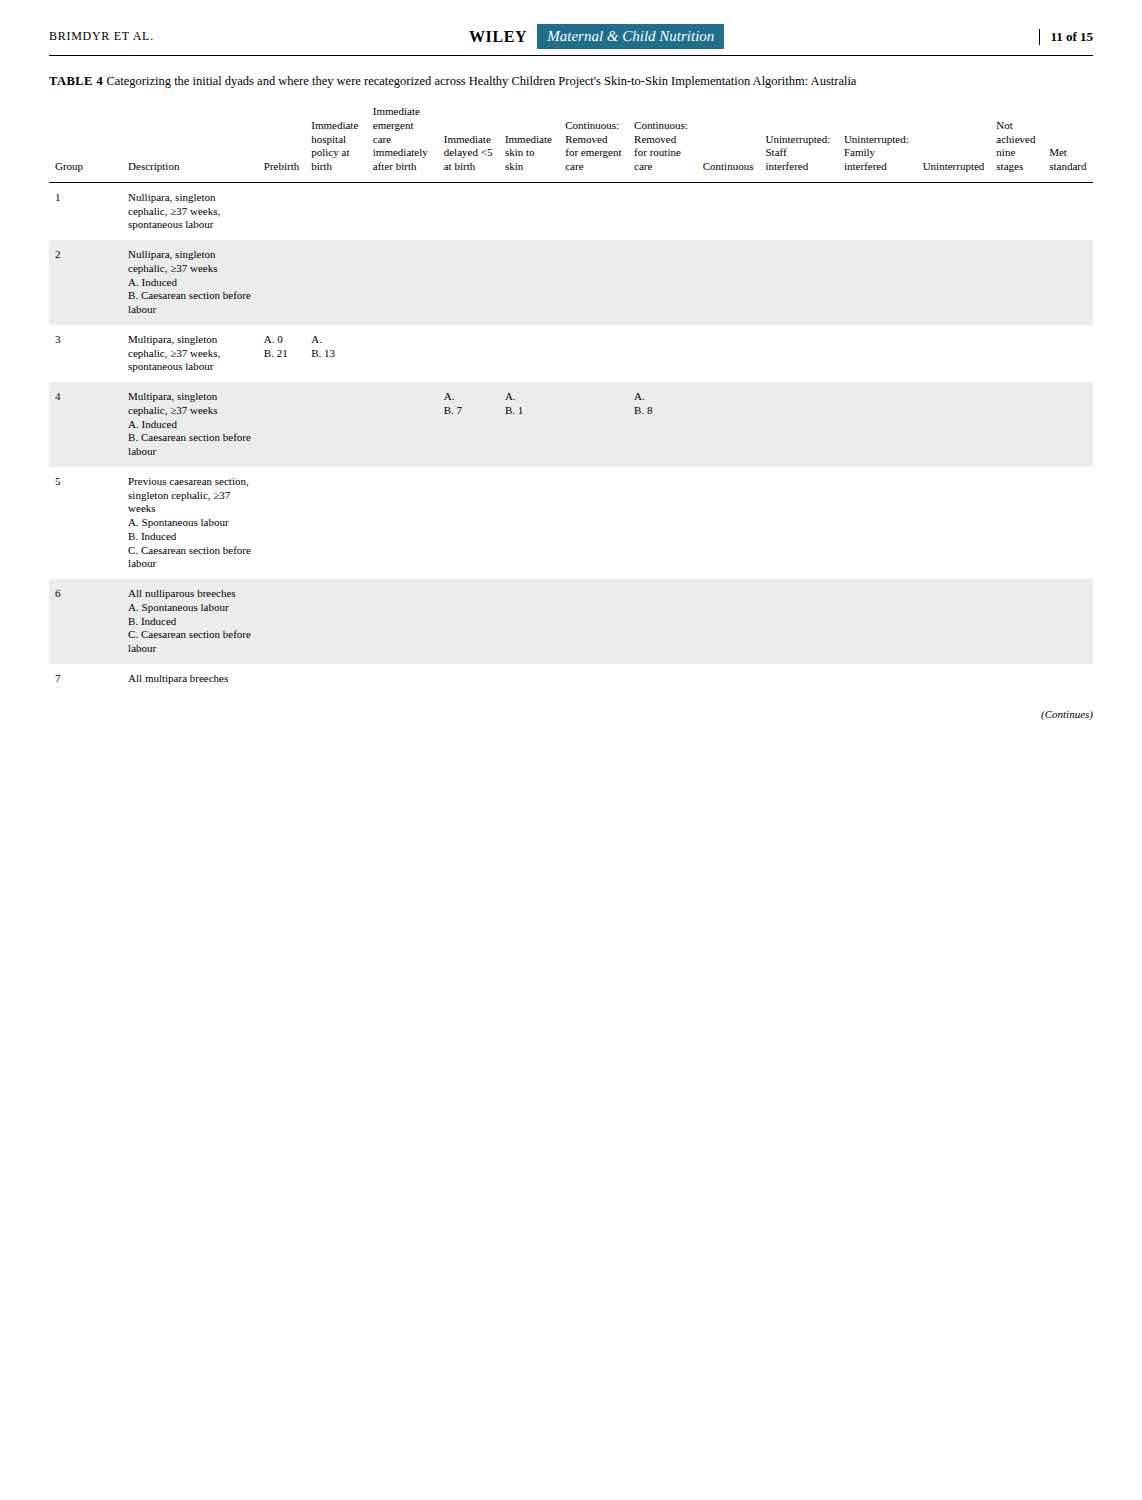Brimdyr et al.
WILEY Maternal & Child Nutrition
11 of 15
TABLE 4 Categorizing the initial dyads and where they were recategorized across Healthy Children Project's Skin-to-Skin Implementation Algorithm: Australia
| Group | Description | Prebirth | Immediate hospital policy at birth | Immediate emergent care immediately after birth | Immediate delayed <5 at birth | Immediate skin to skin | Continuous: Removed for emergent care | Continuous: Removed for routine care | Continuous | Uninterrupted: Staff interfered | Uninterrupted: Family interfered | Uninterrupted | Not achieved nine stages | Met standard |
| --- | --- | --- | --- | --- | --- | --- | --- | --- | --- | --- | --- | --- | --- | --- |
| 1 | Nullipara, singleton cephalic, ≥37 weeks, spontaneous labour | | | | | | | | | | | | | |
| 2 | Nullipara, singleton cephalic, ≥37 weeks A. Induced B. Caesarean section before labour | | | | | | | | | | | | | |
| 3 | Multipara, singleton cephalic, ≥37 weeks, spontaneous labour | A. 0 B. 21 | A. B. 13 | | | | | | | | | | | |
| 4 | Multipara, singleton cephalic, ≥37 weeks A. Induced B. Caesarean section before labour | | | | A. B. 7 | A. B. 1 | | A. B. 8 | | | | | | |
| 5 | Previous caesarean section, singleton cephalic, ≥37 weeks A. Spontaneous labour B. Induced C. Caesarean section before labour | | | | | | | | | | | | | |
| 6 | All nulliparous breeches A. Spontaneous labour B. Induced C. Caesarean section before labour | | | | | | | | | | | | | |
| 7 | All multipara breeches | | | | | | | | | | | | | |
(Continues)